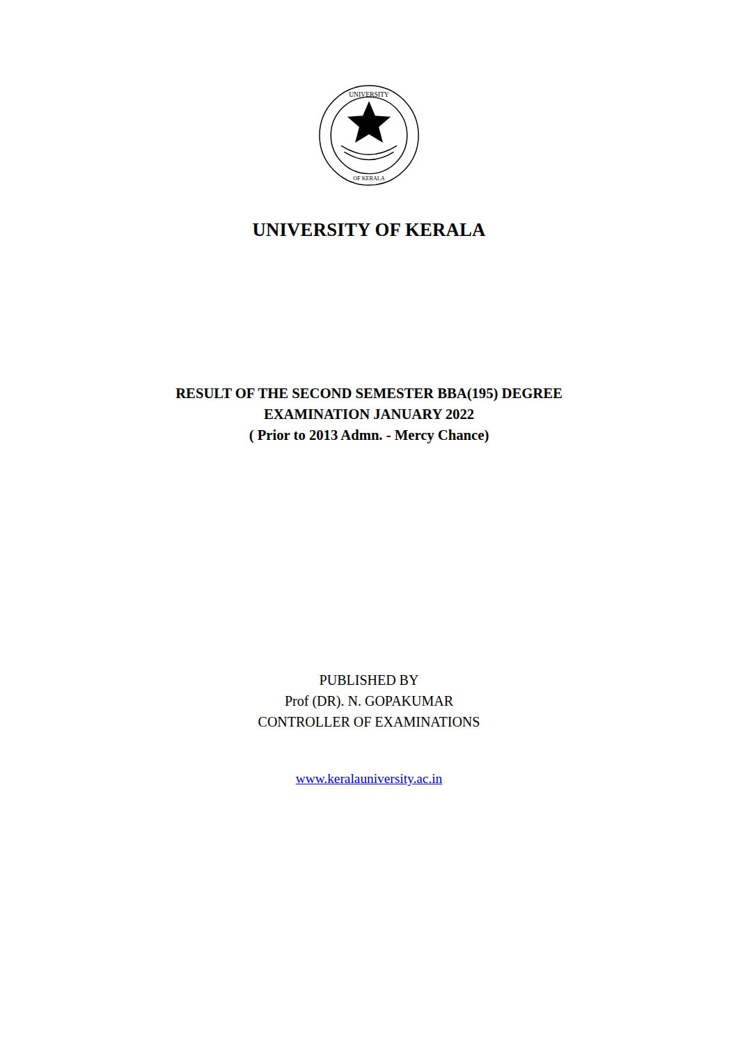UNIVERSITY OF KERALA
RESULT OF THE SECOND SEMESTER BBA(195) DEGREE EXAMINATION JANUARY 2022 ( Prior to 2013 Admn. - Mercy Chance)
PUBLISHED BY Prof (DR). N. GOPAKUMAR CONTROLLER OF EXAMINATIONS
www.keralauniversity.ac.in